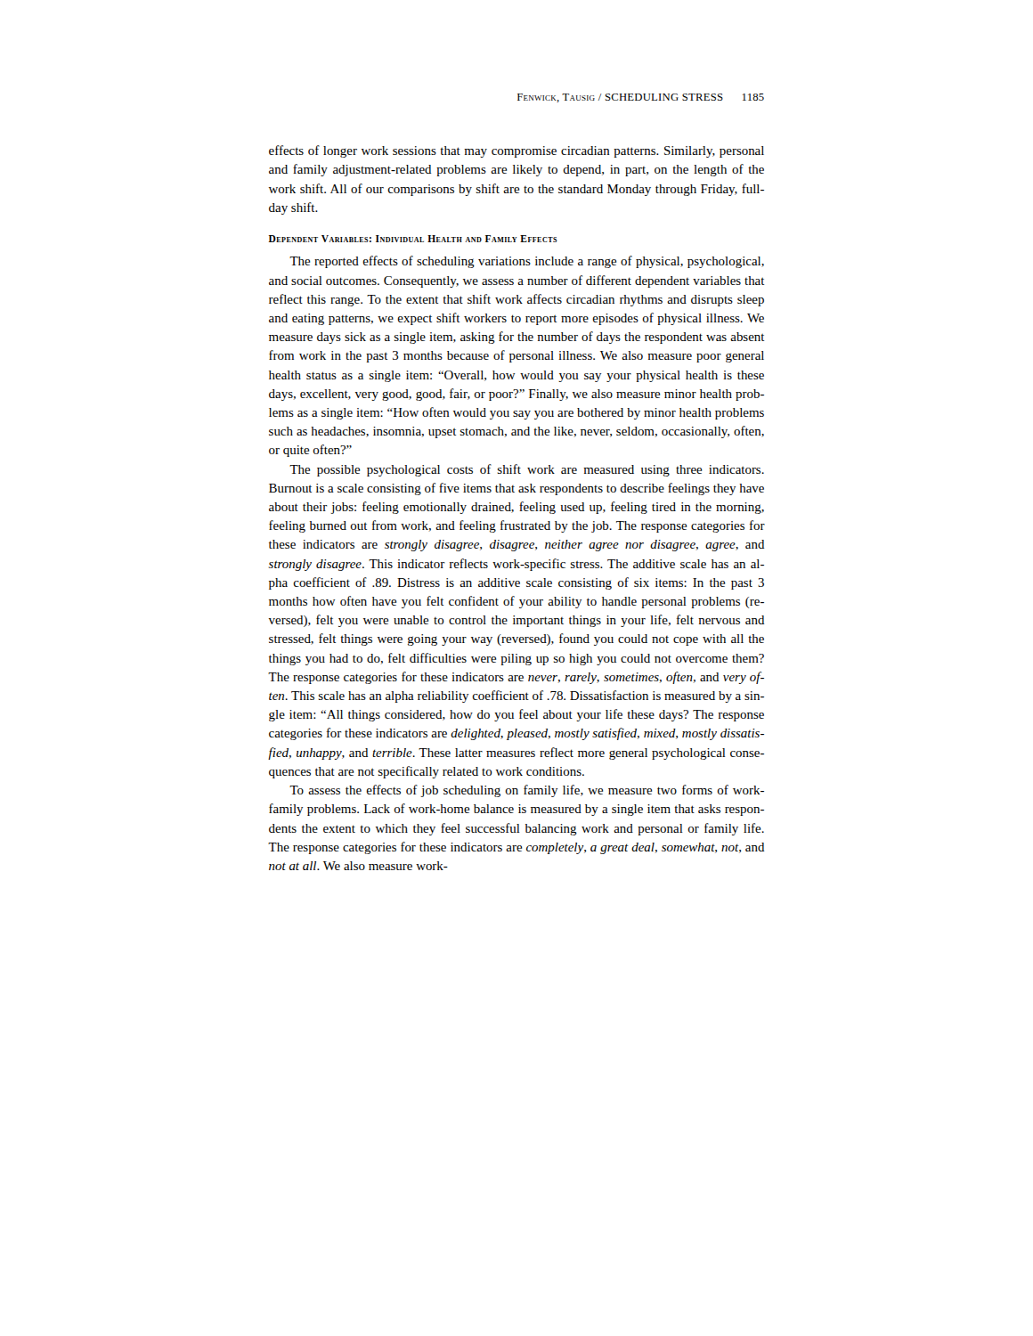Fenwick, Tausig / SCHEDULING STRESS1185
effects of longer work sessions that may compromise circadian patterns. Similarly, personal and family adjustment-related problems are likely to depend, in part, on the length of the work shift. All of our comparisons by shift are to the standard Monday through Friday, full-day shift.
Dependent Variables: Individual Health and Family Effects
The reported effects of scheduling variations include a range of physical, psychological, and social outcomes. Consequently, we assess a number of different dependent variables that reflect this range. To the extent that shift work affects circadian rhythms and disrupts sleep and eating patterns, we expect shift workers to report more episodes of physical illness. We measure days sick as a single item, asking for the number of days the respondent was absent from work in the past 3 months because of personal illness. We also measure poor general health status as a single item: “Overall, how would you say your physical health is these days, excellent, very good, good, fair, or poor?” Finally, we also measure minor health problems as a single item: “How often would you say you are bothered by minor health problems such as headaches, insomnia, upset stomach, and the like, never, seldom, occasionally, often, or quite often?”
The possible psychological costs of shift work are measured using three indicators. Burnout is a scale consisting of five items that ask respondents to describe feelings they have about their jobs: feeling emotionally drained, feeling used up, feeling tired in the morning, feeling burned out from work, and feeling frustrated by the job. The response categories for these indicators are strongly disagree, disagree, neither agree nor disagree, agree, and strongly disagree. This indicator reflects work-specific stress. The additive scale has an alpha coefficient of .89. Distress is an additive scale consisting of six items: In the past 3 months how often have you felt confident of your ability to handle personal problems (reversed), felt you were unable to control the important things in your life, felt nervous and stressed, felt things were going your way (reversed), found you could not cope with all the things you had to do, felt difficulties were piling up so high you could not overcome them? The response categories for these indicators are never, rarely, sometimes, often, and very often. This scale has an alpha reliability coefficient of .78. Dissatisfaction is measured by a single item: “All things considered, how do you feel about your life these days? The response categories for these indicators are delighted, pleased, mostly satisfied, mixed, mostly dissatisfied, unhappy, and terrible. These latter measures reflect more general psychological consequences that are not specifically related to work conditions.
To assess the effects of job scheduling on family life, we measure two forms of work-family problems. Lack of work-home balance is measured by a single item that asks respondents the extent to which they feel successful balancing work and personal or family life. The response categories for these indicators are completely, a great deal, somewhat, not, and not at all. We also measure work-